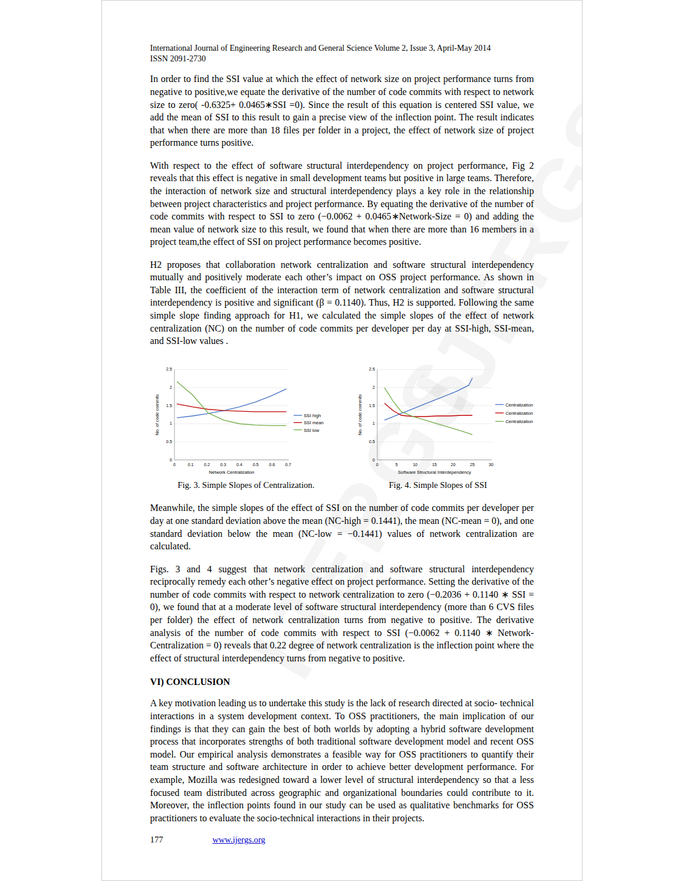IJERGS IJERGS
International Journal of Engineering Research and General Science Volume 2, Issue 3, April-May 2014
ISSN 2091-2730
In order to find the SSI value at which the effect of network size on project performance turns from negative to positive,we equate the derivative of the number of code commits with respect to network size to zero( -0.6325+ 0.0465∗SSI =0). Since the result of this equation is centered SSI value, we add the mean of SSI to this result to gain a precise view of the inflection point. The result indicates that when there are more than 18 files per folder in a project, the effect of network size of project performance turns positive.
With respect to the effect of software structural interdependency on project performance, Fig 2 reveals that this effect is negative in small development teams but positive in large teams. Therefore, the interaction of network size and structural interdependency plays a key role in the relationship between project characteristics and project performance. By equating the derivative of the number of code commits with respect to SSI to zero (−0.0062 + 0.0465∗Network-Size = 0) and adding the mean value of network size to this result, we found that when there are more than 16 members in a project team,the effect of SSI on project performance becomes positive.
H2 proposes that collaboration network centralization and software structural interdependency mutually and positively moderate each other’s impact on OSS project performance. As shown in Table III, the coefficient of the interaction term of network centralization and software structural interdependency is positive and significant (β = 0.1140). Thus, H2 is supported. Following the same simple slope finding approach for H1, we calculated the simple slopes of the effect of network centralization (NC) on the number of code commits per developer per day at SSI-high, SSI-mean, and SSI-low values .
2.5 2 1.5 1 0.5 0 0 0.1 0.2 0.3 0.4 0.5 0.6 0.7 Network Centralization No. of code commits SSI high SSI mean SSI low
2.5 2 1.5 1 0.5 0 0 5 10 15 20 25 30 Software Structural Interdependency No. of code commits Centralization high Centralization mean Centralization low
Fig. 3. Simple Slopes of Centralization.
Fig. 4. Simple Slopes of SSI
Meanwhile, the simple slopes of the effect of SSI on the number of code commits per developer per day at one standard deviation above the mean (NC-high = 0.1441), the mean (NC-mean = 0), and one standard deviation below the mean (NC-low = −0.1441) values of network centralization are calculated.
Figs. 3 and 4 suggest that network centralization and software structural interdependency reciprocally remedy each other’s negative effect on project performance. Setting the derivative of the number of code commits with respect to network centralization to zero (−0.2036 + 0.1140 ∗ SSI = 0), we found that at a moderate level of software structural interdependency (more than 6 CVS files per folder) the effect of network centralization turns from negative to positive. The derivative analysis of the number of code commits with respect to SSI (−0.0062 + 0.1140 ∗ Network-Centralization = 0) reveals that 0.22 degree of network centralization is the inflection point where the effect of structural interdependency turns from negative to positive.
VI) CONCLUSION
A key motivation leading us to undertake this study is the lack of research directed at socio- technical interactions in a system development context. To OSS practitioners, the main implication of our findings is that they can gain the best of both worlds by adopting a hybrid software development process that incorporates strengths of both traditional software development model and recent OSS model. Our empirical analysis demonstrates a feasible way for OSS practitioners to quantify their team structure and software architecture in order to achieve better development performance. For example, Mozilla was redesigned toward a lower level of structural interdependency so that a less focused team distributed across geographic and organizational boundaries could contribute to it. Moreover, the inflection points found in our study can be used as qualitative benchmarks for OSS practitioners to evaluate the socio-technical interactions in their projects.
177
www.ijergs.org